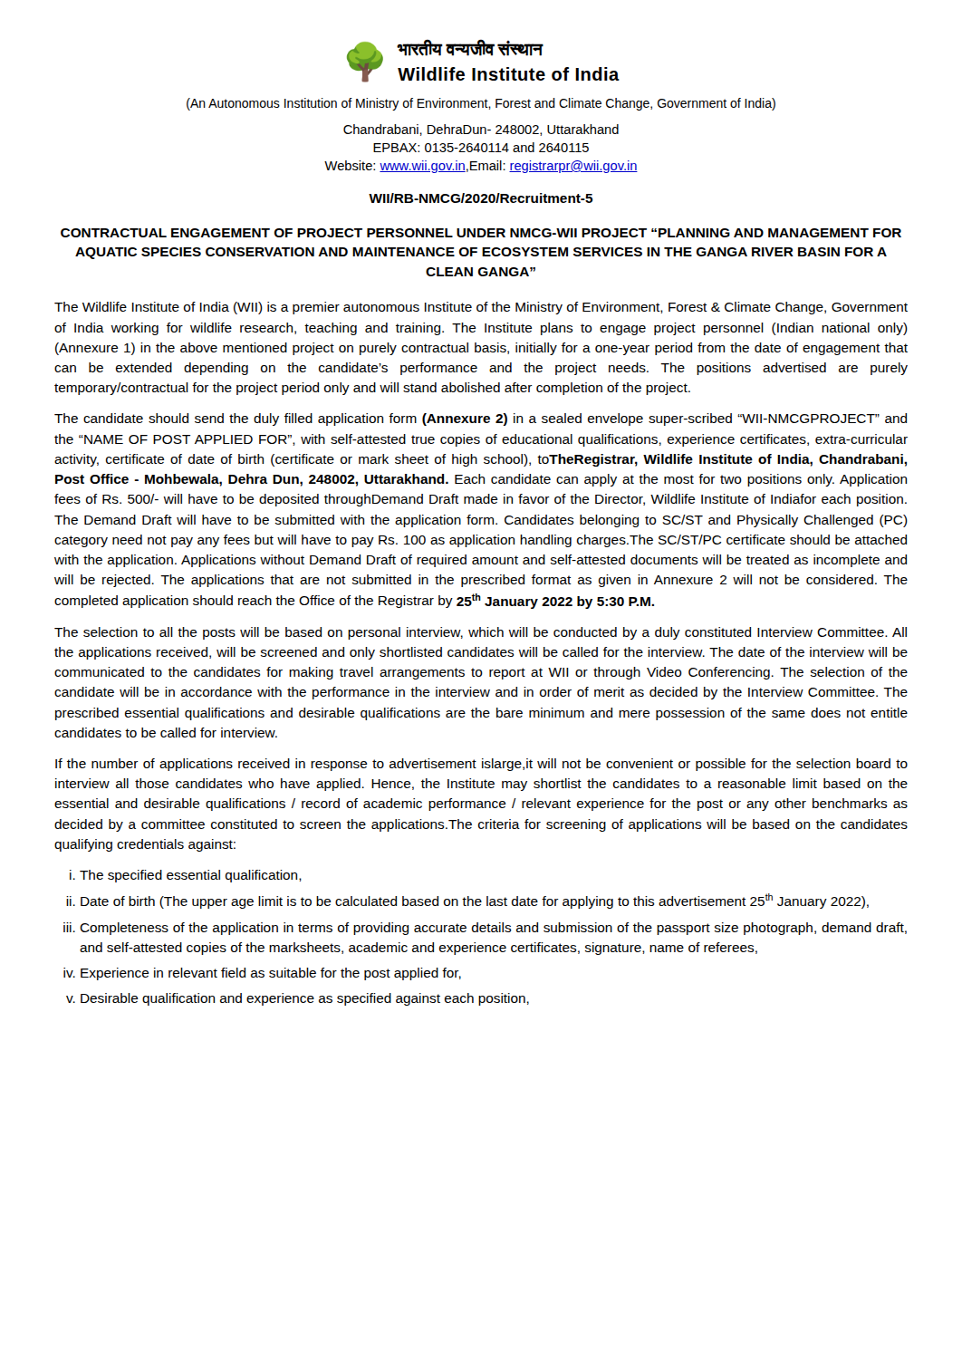| 🌳 | भारतीय वन्यजीव संस्थान Wildlife Institute of India |
(An Autonomous Institution of Ministry of Environment, Forest and Climate Change, Government of India)
Chandrabani, DehraDun- 248002, Uttarakhand
EPBAX: 0135-2640114 and 2640115
Website: www.wii.gov.in,Email: registrarpr@wii.gov.in
WII/RB-NMCG/2020/Recruitment-5
CONTRACTUAL ENGAGEMENT OF PROJECT PERSONNEL UNDER NMCG-WII PROJECT “PLANNING AND MANAGEMENT FOR AQUATIC SPECIES CONSERVATION AND MAINTENANCE OF ECOSYSTEM SERVICES IN THE GANGA RIVER BASIN FOR A CLEAN GANGA”
The Wildlife Institute of India (WII) is a premier autonomous Institute of the Ministry of Environment, Forest & Climate Change, Government of India working for wildlife research, teaching and training. The Institute plans to engage project personnel (Indian national only) (Annexure 1) in the above mentioned project on purely contractual basis, initially for a one-year period from the date of engagement that can be extended depending on the candidate’s performance and the project needs. The positions advertised are purely temporary/contractual for the project period only and will stand abolished after completion of the project.
The candidate should send the duly filled application form (Annexure 2) in a sealed envelope super-scribed “WII-NMCGPROJECT” and the “NAME OF POST APPLIED FOR”, with self-attested true copies of educational qualifications, experience certificates, extra-curricular activity, certificate of date of birth (certificate or mark sheet of high school), toTheRegistrar, Wildlife Institute of India, Chandrabani, Post Office - Mohbewala, Dehra Dun, 248002, Uttarakhand. Each candidate can apply at the most for two positions only. Application fees of Rs. 500/- will have to be deposited throughDemand Draft made in favor of the Director, Wildlife Institute of Indiafor each position. The Demand Draft will have to be submitted with the application form. Candidates belonging to SC/ST and Physically Challenged (PC) category need not pay any fees but will have to pay Rs. 100 as application handling charges.The SC/ST/PC certificate should be attached with the application. Applications without Demand Draft of required amount and self-attested documents will be treated as incomplete and will be rejected. The applications that are not submitted in the prescribed format as given in Annexure 2 will not be considered. The completed application should reach the Office of the Registrar by 25th January 2022 by 5:30 P.M.
The selection to all the posts will be based on personal interview, which will be conducted by a duly constituted Interview Committee. All the applications received, will be screened and only shortlisted candidates will be called for the interview. The date of the interview will be communicated to the candidates for making travel arrangements to report at WII or through Video Conferencing. The selection of the candidate will be in accordance with the performance in the interview and in order of merit as decided by the Interview Committee. The prescribed essential qualifications and desirable qualifications are the bare minimum and mere possession of the same does not entitle candidates to be called for interview.
If the number of applications received in response to advertisement islarge,it will not be convenient or possible for the selection board to interview all those candidates who have applied. Hence, the Institute may shortlist the candidates to a reasonable limit based on the essential and desirable qualifications / record of academic performance / relevant experience for the post or any other benchmarks as decided by a committee constituted to screen the applications.The criteria for screening of applications will be based on the candidates qualifying credentials against:
The specified essential qualification,
Date of birth (The upper age limit is to be calculated based on the last date for applying to this advertisement 25th January 2022),
Completeness of the application in terms of providing accurate details and submission of the passport size photograph, demand draft, and self-attested copies of the marksheets, academic and experience certificates, signature, name of referees,
Experience in relevant field as suitable for the post applied for,
Desirable qualification and experience as specified against each position,